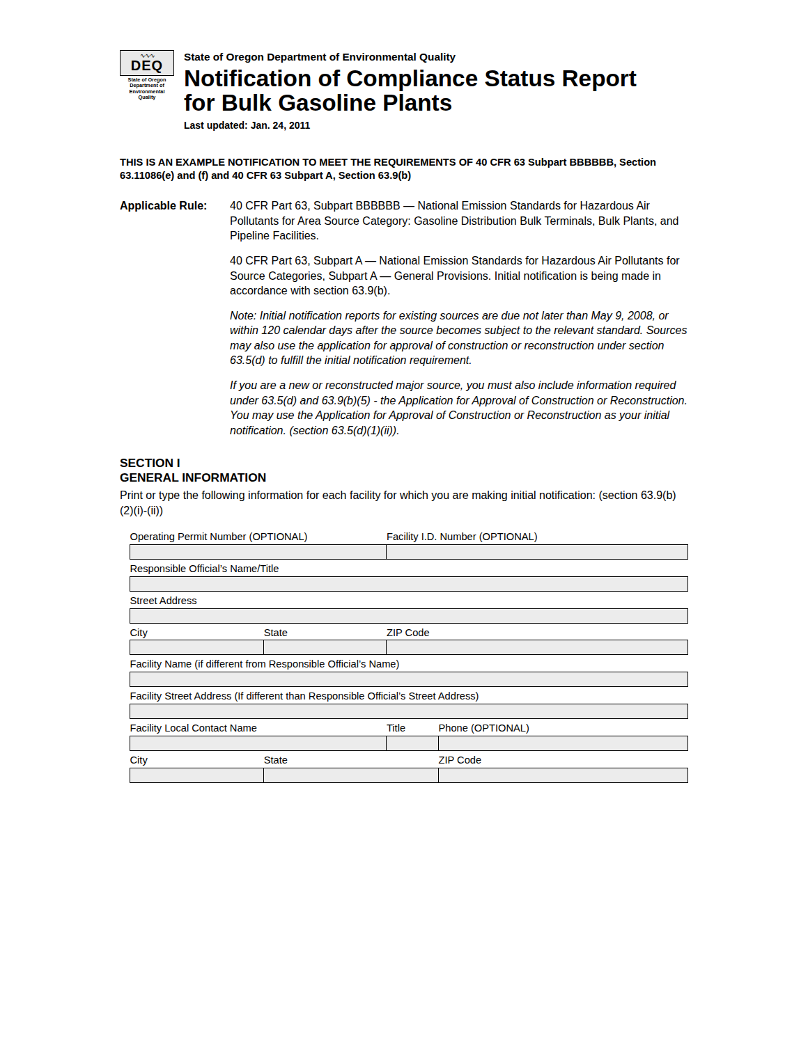∿∿∿ DEQ
State of Oregon
Department of
Environmental
Quality
State of Oregon Department of Environmental Quality
Notification of Compliance Status Report
for Bulk Gasoline Plants
Last updated: Jan. 24, 2011
THIS IS AN EXAMPLE NOTIFICATION TO MEET THE REQUIREMENTS OF 40 CFR 63 Subpart BBBBBB, Section 63.11086(e) and (f) and 40 CFR 63 Subpart A, Section 63.9(b)
Applicable Rule:
40 CFR Part 63, Subpart BBBBBB — National Emission Standards for Hazardous Air Pollutants for Area Source Category: Gasoline Distribution Bulk Terminals, Bulk Plants, and Pipeline Facilities.
40 CFR Part 63, Subpart A — National Emission Standards for Hazardous Air Pollutants for Source Categories, Subpart A — General Provisions. Initial notification is being made in accordance with section 63.9(b).
Note: Initial notification reports for existing sources are due not later than May 9, 2008, or within 120 calendar days after the source becomes subject to the relevant standard. Sources may also use the application for approval of construction or reconstruction under section 63.5(d) to fulfill the initial notification requirement.
If you are a new or reconstructed major source, you must also include information required under 63.5(d) and 63.9(b)(5) - the Application for Approval of Construction or Reconstruction. You may use the Application for Approval of Construction or Reconstruction as your initial notification. (section 63.5(d)(1)(ii)).
SECTION I
GENERAL INFORMATION
Print or type the following information for each facility for which you are making initial notification: (section 63.9(b)(2)(i)-(ii))
| Operating Permit Number (OPTIONAL) | Facility I.D. Number (OPTIONAL) |
| Responsible Official’s Name/Title |
| Street Address |
| City | State | ZIP Code |
| Facility Name (if different from Responsible Official’s Name) |
| Facility Street Address (If different than Responsible Official’s Street Address) |
| Facility Local Contact Name | Title | Phone (OPTIONAL) |
| City | State | ZIP Code |